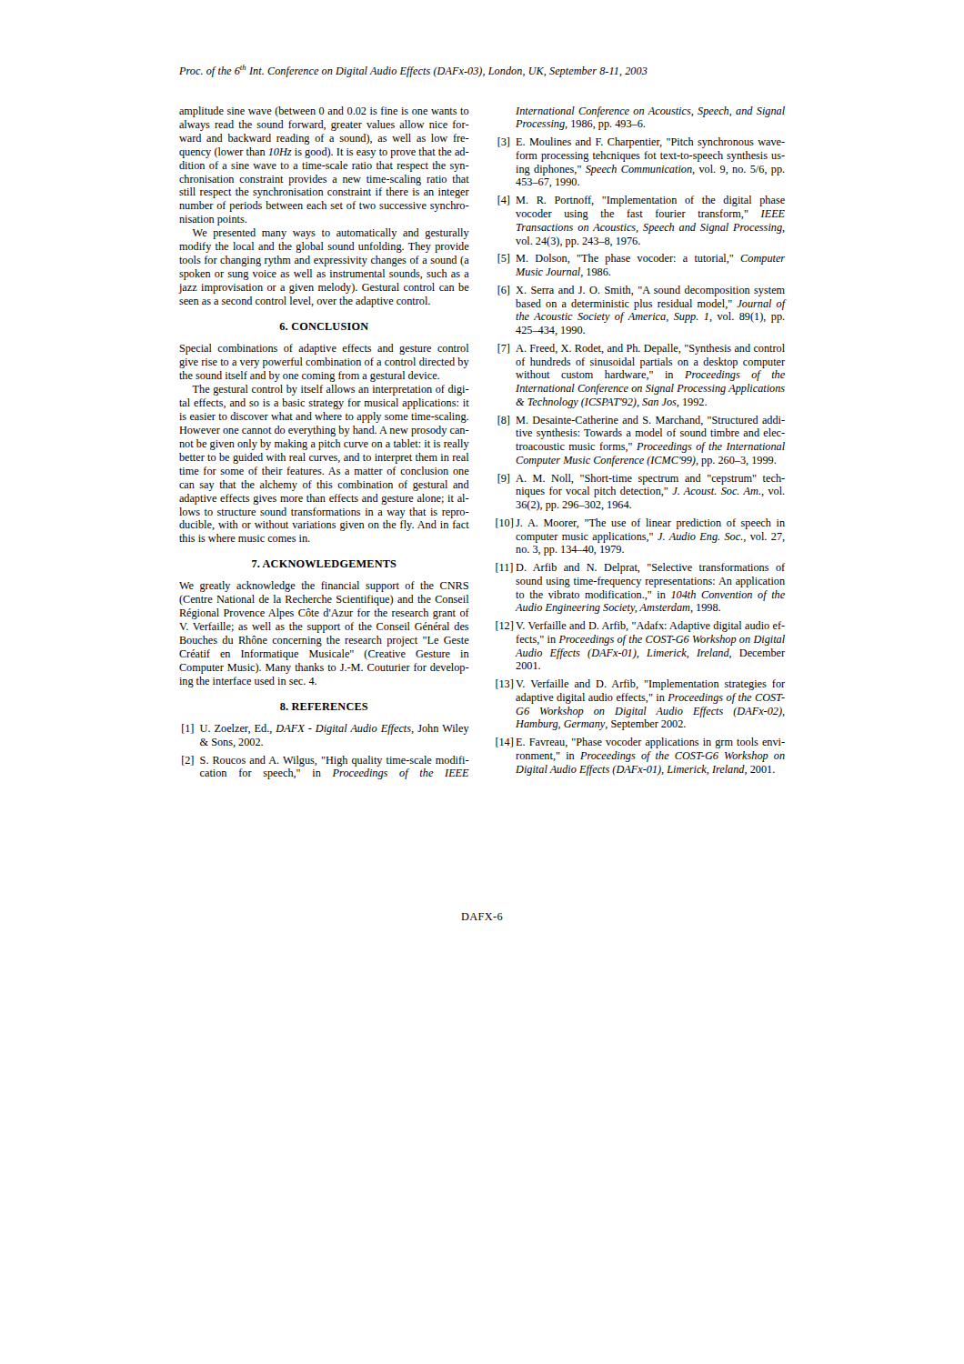Proc. of the 6th Int. Conference on Digital Audio Effects (DAFx-03), London, UK, September 8-11, 2003
amplitude sine wave (between 0 and 0.02 is fine is one wants to always read the sound forward, greater values allow nice forward and backward reading of a sound), as well as low frequency (lower than 10Hz is good). It is easy to prove that the addition of a sine wave to a time-scale ratio that respect the synchronisation constraint provides a new time-scaling ratio that still respect the synchronisation constraint if there is an integer number of periods between each set of two successive synchronisation points.
We presented many ways to automatically and gesturally modify the local and the global sound unfolding. They provide tools for changing rythm and expressivity changes of a sound (a spoken or sung voice as well as instrumental sounds, such as a jazz improvisation or a given melody). Gestural control can be seen as a second control level, over the adaptive control.
6. Conclusion
Special combinations of adaptive effects and gesture control give rise to a very powerful combination of a control directed by the sound itself and by one coming from a gestural device.
The gestural control by itself allows an interpretation of digital effects, and so is a basic strategy for musical applications: it is easier to discover what and where to apply some time-scaling. However one cannot do everything by hand. A new prosody cannot be given only by making a pitch curve on a tablet: it is really better to be guided with real curves, and to interpret them in real time for some of their features. As a matter of conclusion one can say that the alchemy of this combination of gestural and adaptive effects gives more than effects and gesture alone; it allows to structure sound transformations in a way that is reproducible, with or without variations given on the fly. And in fact this is where music comes in.
7. Acknowledgements
We greatly acknowledge the financial support of the CNRS (Centre National de la Recherche Scientifique) and the Conseil Régional Provence Alpes Côte d'Azur for the research grant of V. Verfaille; as well as the support of the Conseil Général des Bouches du Rhône concerning the research project "Le Geste Créatif en Informatique Musicale" (Creative Gesture in Computer Music). Many thanks to J.-M. Couturier for developing the interface used in sec. 4.
8. References
[1] U. Zoelzer, Ed., DAFX - Digital Audio Effects, John Wiley & Sons, 2002.
[2] S. Roucos and A. Wilgus, "High quality time-scale modification for speech," in Proceedings of the IEEE International Conference on Acoustics, Speech, and Signal Processing, 1986, pp. 493–6.
[3] E. Moulines and F. Charpentier, "Pitch synchronous waveform processing tehcniques fot text-to-speech synthesis using diphones," Speech Communication, vol. 9, no. 5/6, pp. 453–67, 1990.
[4] M. R. Portnoff, "Implementation of the digital phase vocoder using the fast fourier transform," IEEE Transactions on Acoustics, Speech and Signal Processing, vol. 24(3), pp. 243–8, 1976.
[5] M. Dolson, "The phase vocoder: a tutorial," Computer Music Journal, 1986.
[6] X. Serra and J. O. Smith, "A sound decomposition system based on a deterministic plus residual model," Journal of the Acoustic Society of America, Supp. 1, vol. 89(1), pp. 425–434, 1990.
[7] A. Freed, X. Rodet, and Ph. Depalle, "Synthesis and control of hundreds of sinusoidal partials on a desktop computer without custom hardware," in Proceedings of the International Conference on Signal Processing Applications & Technology (ICSPAT'92), San Jos, 1992.
[8] M. Desainte-Catherine and S. Marchand, "Structured additive synthesis: Towards a model of sound timbre and electroacoustic music forms," Proceedings of the International Computer Music Conference (ICMC'99), pp. 260–3, 1999.
[9] A. M. Noll, "Short-time spectrum and "cepstrum" techniques for vocal pitch detection," J. Acoust. Soc. Am., vol. 36(2), pp. 296–302, 1964.
[10] J. A. Moorer, "The use of linear prediction of speech in computer music applications," J. Audio Eng. Soc., vol. 27, no. 3, pp. 134–40, 1979.
[11] D. Arfib and N. Delprat, "Selective transformations of sound using time-frequency representations: An application to the vibrato modification.," in 104th Convention of the Audio Engineering Society, Amsterdam, 1998.
[12] V. Verfaille and D. Arfib, "Adafx: Adaptive digital audio effects," in Proceedings of the COST-G6 Workshop on Digital Audio Effects (DAFx-01), Limerick, Ireland, December 2001.
[13] V. Verfaille and D. Arfib, "Implementation strategies for adaptive digital audio effects," in Proceedings of the COST-G6 Workshop on Digital Audio Effects (DAFx-02), Hamburg, Germany, September 2002.
[14] E. Favreau, "Phase vocoder applications in grm tools environment," in Proceedings of the COST-G6 Workshop on Digital Audio Effects (DAFx-01), Limerick, Ireland, 2001.
DAFX-6